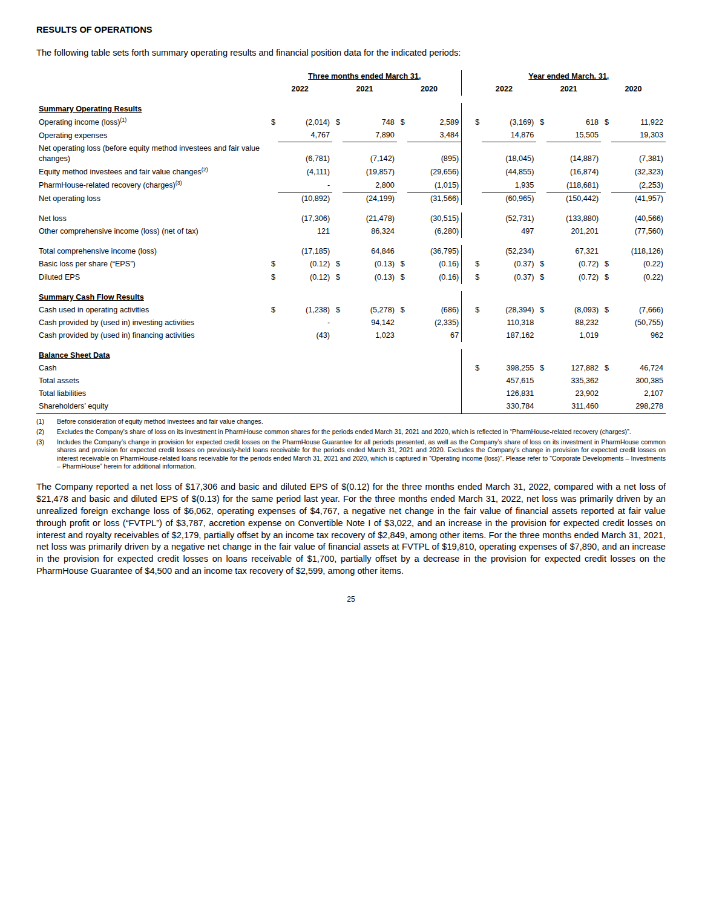RESULTS OF OPERATIONS
The following table sets forth summary operating results and financial position data for the indicated periods:
| | Three months ended March 31, | | Year ended March. 31, |
| --- | --- | --- | --- |
| | 2022 | 2021 | 2020 | | 2022 | 2021 | 2020 |
| Summary Operating Results | | | |
| Operating income (loss) (1) | $ | (2,014) | $ | 748 | $ | 2,589 | | $ | (3,169) | $ | 618 | $ | 11,922 |
| Operating expenses | | 4,767 | | 7,890 | | 3,484 | | | 14,876 | | 15,505 | | 19,303 |
| Net operating loss (before equity method investees and fair value changes) | | (6,781) | | (7,142) | | (895) | | | (18,045) | | (14,887) | | (7,381) |
| Equity method investees and fair value changes (2) | | (4,111) | | (19,857) | | (29,656) | | | (44,855) | | (16,874) | | (32,323) |
| PharmHouse-related recovery (charges) (3) | | - | | 2,800 | | (1,015) | | | 1,935 | | (118,681) | | (2,253) |
| Net operating loss | | (10,892) | | (24,199) | | (31,566) | | | (60,965) | | (150,442) | | (41,957) |
| Net loss | | (17,306) | | (21,478) | | (30,515) | | | (52,731) | | (133,880) | | (40,566) |
| Other comprehensive income (loss) (net of tax) | | 121 | | 86,324 | | (6,280) | | | 497 | | 201,201 | | (77,560) |
| Total comprehensive income (loss) | | (17,185) | | 64,846 | | (36,795) | | | (52,234) | | 67,321 | | (118,126) |
| Basic loss per share (“EPS”) | $ | (0.12) | $ | (0.13) | $ | (0.16) | | $ | (0.37) | $ | (0.72) | $ | (0.22) |
| Diluted EPS | $ | (0.12) | $ | (0.13) | $ | (0.16) | | $ | (0.37) | $ | (0.72) | $ | (0.22) |
| Summary Cash Flow Results | | | |
| Cash used in operating activities | $ | (1,238) | $ | (5,278) | $ | (686) | | $ | (28,394) | $ | (8,093) | $ | (7,666) |
| Cash provided by (used in) investing activities | | - | | 94,142 | | (2,335) | | | 110,318 | | 88,232 | | (50,755) |
| Cash provided by (used in) financing activities | | (43) | | 1,023 | | 67 | | | 187,162 | | 1,019 | | 962 |
| Balance Sheet Data | | | |
| Cash | | | $ | 398,255 | $ | 127,882 | $ | 46,724 |
| Total assets | | | | 457,615 | | 335,362 | | 300,385 |
| Total liabilities | | | | 126,831 | | 23,902 | | 2,107 |
| Shareholders’ equity | | | | 330,784 | | 311,460 | | 298,278 |
Before consideration of equity method investees and fair value changes.
Excludes the Company’s share of loss on its investment in PharmHouse common shares for the periods ended March 31, 2021 and 2020, which is reflected in “PharmHouse-related recovery (charges)”.
Includes the Company’s change in provision for expected credit losses on the PharmHouse Guarantee for all periods presented, as well as the Company’s share of loss on its investment in PharmHouse common shares and provision for expected credit losses on previously-held loans receivable for the periods ended March 31, 2021 and 2020. Excludes the Company’s change in provision for expected credit losses on interest receivable on PharmHouse-related loans receivable for the periods ended March 31, 2021 and 2020, which is captured in “Operating income (loss)”. Please refer to “Corporate Developments – Investments – PharmHouse” herein for additional information.
The Company reported a net loss of $17,306 and basic and diluted EPS of $(0.12) for the three months ended March 31, 2022, compared with a net loss of $21,478 and basic and diluted EPS of $(0.13) for the same period last year. For the three months ended March 31, 2022, net loss was primarily driven by an unrealized foreign exchange loss of $6,062, operating expenses of $4,767, a negative net change in the fair value of financial assets reported at fair value through profit or loss (“FVTPL”) of $3,787, accretion expense on Convertible Note I of $3,022, and an increase in the provision for expected credit losses on interest and royalty receivables of $2,179, partially offset by an income tax recovery of $2,849, among other items. For the three months ended March 31, 2021, net loss was primarily driven by a negative net change in the fair value of financial assets at FVTPL of $19,810, operating expenses of $7,890, and an increase in the provision for expected credit losses on loans receivable of $1,700, partially offset by a decrease in the provision for expected credit losses on the PharmHouse Guarantee of $4,500 and an income tax recovery of $2,599, among other items.
25